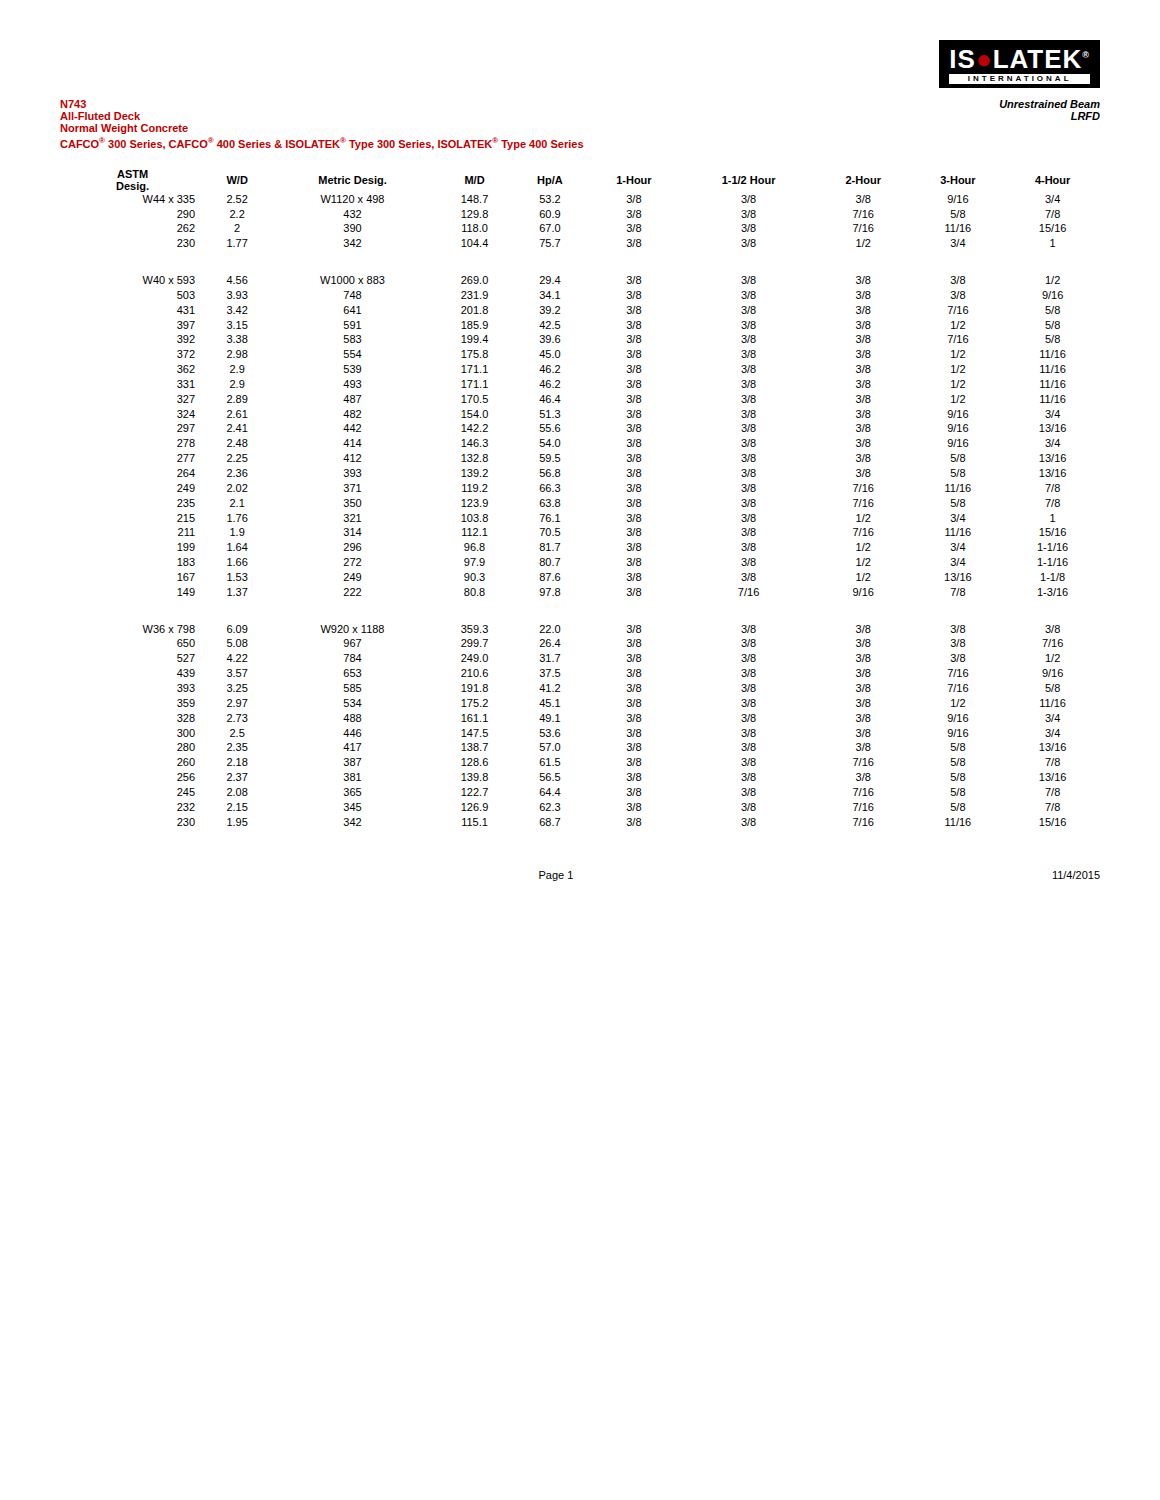IS●LATEK®
INTERNATIONAL
N743
All-Fluted Deck
Normal Weight Concrete
Unrestrained Beam
LRFD
CAFCO® 300 Series, CAFCO® 400 Series & ISOLATEK® Type 300 Series, ISOLATEK® Type 400 Series
| ASTM Desig. | W/D | Metric Desig. | M/D | Hp/A | 1-Hour | 1-1/2 Hour | 2-Hour | 3-Hour | 4-Hour |
| --- | --- | --- | --- | --- | --- | --- | --- | --- | --- |
| W44 x 335 | 2.52 | W1120 x 498 | 148.7 | 53.2 | 3/8 | 3/8 | 3/8 | 9/16 | 3/4 |
| 290 | 2.2 | 432 | 129.8 | 60.9 | 3/8 | 3/8 | 7/16 | 5/8 | 7/8 |
| 262 | 2 | 390 | 118.0 | 67.0 | 3/8 | 3/8 | 7/16 | 11/16 | 15/16 |
| 230 | 1.77 | 342 | 104.4 | 75.7 | 3/8 | 3/8 | 1/2 | 3/4 | 1 |
| W40 x 593 | 4.56 | W1000 x 883 | 269.0 | 29.4 | 3/8 | 3/8 | 3/8 | 3/8 | 1/2 |
| 503 | 3.93 | 748 | 231.9 | 34.1 | 3/8 | 3/8 | 3/8 | 3/8 | 9/16 |
| 431 | 3.42 | 641 | 201.8 | 39.2 | 3/8 | 3/8 | 3/8 | 7/16 | 5/8 |
| 397 | 3.15 | 591 | 185.9 | 42.5 | 3/8 | 3/8 | 3/8 | 1/2 | 5/8 |
| 392 | 3.38 | 583 | 199.4 | 39.6 | 3/8 | 3/8 | 3/8 | 7/16 | 5/8 |
| 372 | 2.98 | 554 | 175.8 | 45.0 | 3/8 | 3/8 | 3/8 | 1/2 | 11/16 |
| 362 | 2.9 | 539 | 171.1 | 46.2 | 3/8 | 3/8 | 3/8 | 1/2 | 11/16 |
| 331 | 2.9 | 493 | 171.1 | 46.2 | 3/8 | 3/8 | 3/8 | 1/2 | 11/16 |
| 327 | 2.89 | 487 | 170.5 | 46.4 | 3/8 | 3/8 | 3/8 | 1/2 | 11/16 |
| 324 | 2.61 | 482 | 154.0 | 51.3 | 3/8 | 3/8 | 3/8 | 9/16 | 3/4 |
| 297 | 2.41 | 442 | 142.2 | 55.6 | 3/8 | 3/8 | 3/8 | 9/16 | 13/16 |
| 278 | 2.48 | 414 | 146.3 | 54.0 | 3/8 | 3/8 | 3/8 | 9/16 | 3/4 |
| 277 | 2.25 | 412 | 132.8 | 59.5 | 3/8 | 3/8 | 3/8 | 5/8 | 13/16 |
| 264 | 2.36 | 393 | 139.2 | 56.8 | 3/8 | 3/8 | 3/8 | 5/8 | 13/16 |
| 249 | 2.02 | 371 | 119.2 | 66.3 | 3/8 | 3/8 | 7/16 | 11/16 | 7/8 |
| 235 | 2.1 | 350 | 123.9 | 63.8 | 3/8 | 3/8 | 7/16 | 5/8 | 7/8 |
| 215 | 1.76 | 321 | 103.8 | 76.1 | 3/8 | 3/8 | 1/2 | 3/4 | 1 |
| 211 | 1.9 | 314 | 112.1 | 70.5 | 3/8 | 3/8 | 7/16 | 11/16 | 15/16 |
| 199 | 1.64 | 296 | 96.8 | 81.7 | 3/8 | 3/8 | 1/2 | 3/4 | 1-1/16 |
| 183 | 1.66 | 272 | 97.9 | 80.7 | 3/8 | 3/8 | 1/2 | 3/4 | 1-1/16 |
| 167 | 1.53 | 249 | 90.3 | 87.6 | 3/8 | 3/8 | 1/2 | 13/16 | 1-1/8 |
| 149 | 1.37 | 222 | 80.8 | 97.8 | 3/8 | 7/16 | 9/16 | 7/8 | 1-3/16 |
| W36 x 798 | 6.09 | W920 x 1188 | 359.3 | 22.0 | 3/8 | 3/8 | 3/8 | 3/8 | 3/8 |
| 650 | 5.08 | 967 | 299.7 | 26.4 | 3/8 | 3/8 | 3/8 | 3/8 | 7/16 |
| 527 | 4.22 | 784 | 249.0 | 31.7 | 3/8 | 3/8 | 3/8 | 3/8 | 1/2 |
| 439 | 3.57 | 653 | 210.6 | 37.5 | 3/8 | 3/8 | 3/8 | 7/16 | 9/16 |
| 393 | 3.25 | 585 | 191.8 | 41.2 | 3/8 | 3/8 | 3/8 | 7/16 | 5/8 |
| 359 | 2.97 | 534 | 175.2 | 45.1 | 3/8 | 3/8 | 3/8 | 1/2 | 11/16 |
| 328 | 2.73 | 488 | 161.1 | 49.1 | 3/8 | 3/8 | 3/8 | 9/16 | 3/4 |
| 300 | 2.5 | 446 | 147.5 | 53.6 | 3/8 | 3/8 | 3/8 | 9/16 | 3/4 |
| 280 | 2.35 | 417 | 138.7 | 57.0 | 3/8 | 3/8 | 3/8 | 5/8 | 13/16 |
| 260 | 2.18 | 387 | 128.6 | 61.5 | 3/8 | 3/8 | 7/16 | 5/8 | 7/8 |
| 256 | 2.37 | 381 | 139.8 | 56.5 | 3/8 | 3/8 | 3/8 | 5/8 | 13/16 |
| 245 | 2.08 | 365 | 122.7 | 64.4 | 3/8 | 3/8 | 7/16 | 5/8 | 7/8 |
| 232 | 2.15 | 345 | 126.9 | 62.3 | 3/8 | 3/8 | 7/16 | 5/8 | 7/8 |
| 230 | 1.95 | 342 | 115.1 | 68.7 | 3/8 | 3/8 | 7/16 | 11/16 | 15/16 |
11/4/2015
Page 1